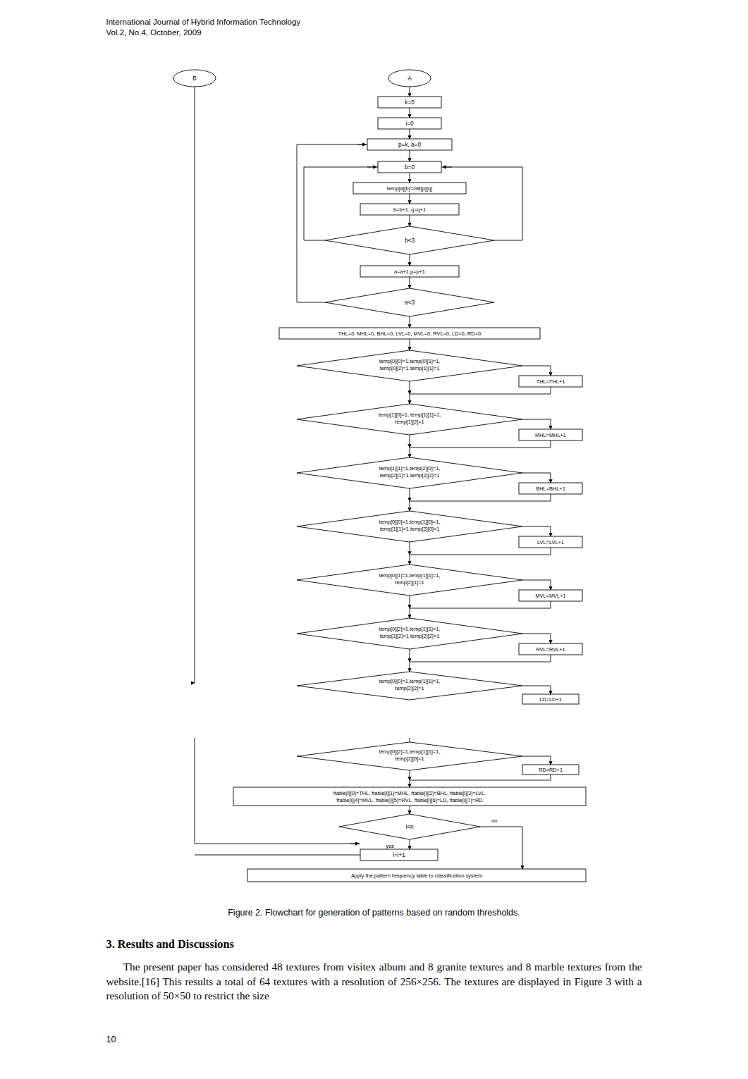International Journal of Hybrid Information Technology Vol.2, No.4, October, 2009
B A k=0 i=0 p=k, a=0 b=0 temp[a][b]=GB[p][q] b=b+1, q=q+1 b<3 a=a+1,p=p+1 a<3 THL=0, MHL=0, BHL=0, LVL=0, MVL=0, RVL=0, LD=0, RD=0 temp[0][0]=1,temp[0][1]=1, temp[0][2]=1,temp[1][1]=1 THL=THL+1 temp[1][0]=1, temp[1][1]=1, temp[1][2]=1 MHL=MHL+1 temp[1][1]=1,temp[2][0]=1, temp[2][1]=1,temp[2][2]=1 BHL=BHL+1 temp[0][0]=1,temp[1][0]=1, temp[1][1]=1,temp[2][0]=1 LVL=LVL+1 temp[0][1]=1,temp[1][1]=1, temp[2][1]=1 MVL=MVL+1 temp[0][2]=1,temp[1][1]=1, temp[1][2]=1,temp[2][2]=1 RVL=RVL+1 temp[0][0]=1,temp[1][1]=1, temp[2][2]=1 LD=LD+1 temp[0][2]=1,temp[1][1]=1, temp[2][0]=1 RD=RD+1 ftable[i][0]=THL, ftable[i][1]=MHL, ftable[i][2]=BHL, ftable[i][3]=LVL, ftable[i][4]=MVL, ftable[i][5]=RVL, ftable[i][6]=LD, ftable[i][7]=RD i<n no yes i=i+1 Apply the pattern frequency table to classification system
Figure 2. Flowchart for generation of patterns based on random thresholds.
3. Results and Discussions
The present paper has considered 48 textures from visitex album and 8 granite textures and 8 marble textures from the website.[16] This results a total of 64 textures with a resolution of 256×256. The textures are displayed in Figure 3 with a resolution of 50×50 to restrict the size
10